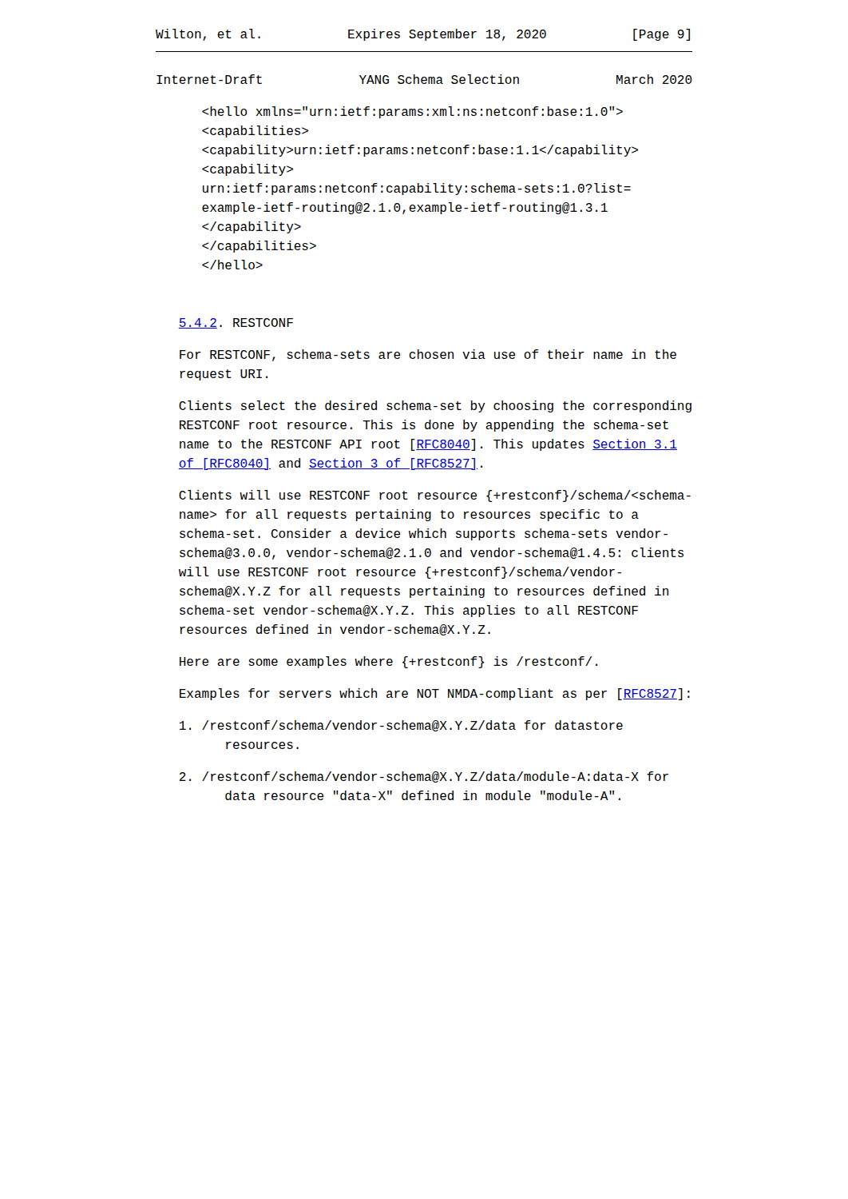Wilton, et al. Expires September 18, 2020 [Page 9]
Internet-Draft YANG Schema Selection March 2020
<hello xmlns="urn:ietf:params:xml:ns:netconf:base:1.0">
<capabilities>
<capability>urn:ietf:params:netconf:base:1.1</capability>
<capability>
urn:ietf:params:netconf:capability:schema-sets:1.0?list=
example-ietf-routing@2.1.0,example-ietf-routing@1.3.1
</capability>
</capabilities>
</hello>
5.4.2. RESTCONF
For RESTCONF, schema-sets are chosen via use of their name in the request URI.
Clients select the desired schema-set by choosing the corresponding RESTCONF root resource. This is done by appending the schema-set name to the RESTCONF API root [RFC8040]. This updates Section 3.1 of [RFC8040] and Section 3 of [RFC8527].
Clients will use RESTCONF root resource {+restconf}/schema/<schema-name> for all requests pertaining to resources specific to a schema-set. Consider a device which supports schema-sets vendor-schema@3.0.0, vendor-schema@2.1.0 and vendor-schema@1.4.5: clients will use RESTCONF root resource {+restconf}/schema/vendor-schema@X.Y.Z for all requests pertaining to resources defined in schema-set vendor-schema@X.Y.Z. This applies to all RESTCONF resources defined in vendor-schema@X.Y.Z.
Here are some examples where {+restconf} is /restconf/.
Examples for servers which are NOT NMDA-compliant as per [RFC8527]:
1. /restconf/schema/vendor-schema@X.Y.Z/data for datastore resources.
2. /restconf/schema/vendor-schema@X.Y.Z/data/module-A:data-X for data resource "data-X" defined in module "module-A".